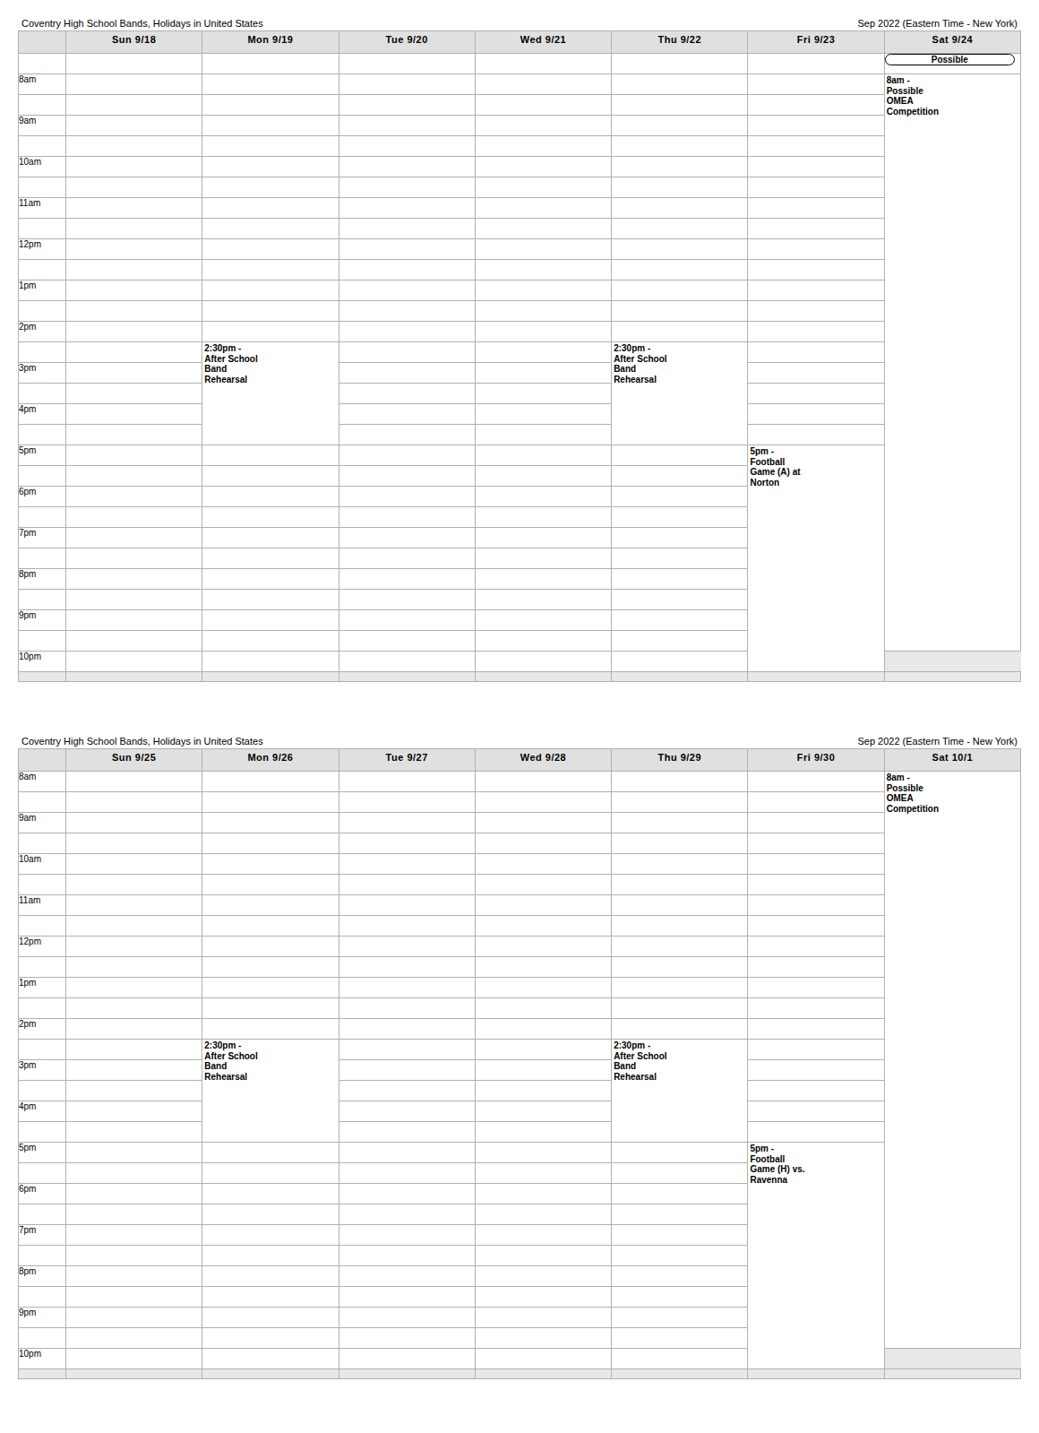Coventry High School Bands, Holidays in United States Sep 2022 (Eastern Time - New York)
| | Sun 9/18 | Mon 9/19 | Tue 9/20 | Wed 9/21 | Thu 9/22 | Fri 9/23 | Sat 9/24 |
| --- | --- | --- | --- | --- | --- | --- | --- |
| | | | | | | | Possible |
| 8am | | | | | | | 8am - Possible OMEA Competition |
| 9am | | | | | | |
| 10am | | | | | | |
| 11am | | | | | | |
| 12pm | | | | | | |
| 1pm | | | | | | |
| 2pm | | | | | | |
| | | 2:30pm - After School Band Rehearsal | | | 2:30pm - After School Band Rehearsal | |
| 3pm | | | | |
| 4pm | | | | |
| 5pm | | | | | | 5pm - Football Game (A) at Norton |
| 6pm | | | | | |
| 7pm | | | | | |
| 8pm | | | | | |
| 9pm | | | | | |
| 10pm | | | | | |
Coventry High School Bands, Holidays in United States Sep 2022 (Eastern Time - New York)
| | Sun 9/25 | Mon 9/26 | Tue 9/27 | Wed 9/28 | Thu 9/29 | Fri 9/30 | Sat 10/1 |
| --- | --- | --- | --- | --- | --- | --- | --- |
| 8am | | | | | | | 8am - Possible OMEA Competition |
| 9am | | | | | | |
| 10am | | | | | | |
| 11am | | | | | | |
| 12pm | | | | | | |
| 1pm | | | | | | |
| 2pm | | | | | | |
| | | 2:30pm - After School Band Rehearsal | | | 2:30pm - After School Band Rehearsal | |
| 3pm | | | | |
| 4pm | | | | |
| 5pm | | | | | | 5pm - Football Game (H) vs. Ravenna |
| 6pm | | | | | |
| 7pm | | | | | |
| 8pm | | | | | |
| 9pm | | | | | |
| 10pm | | | | | |